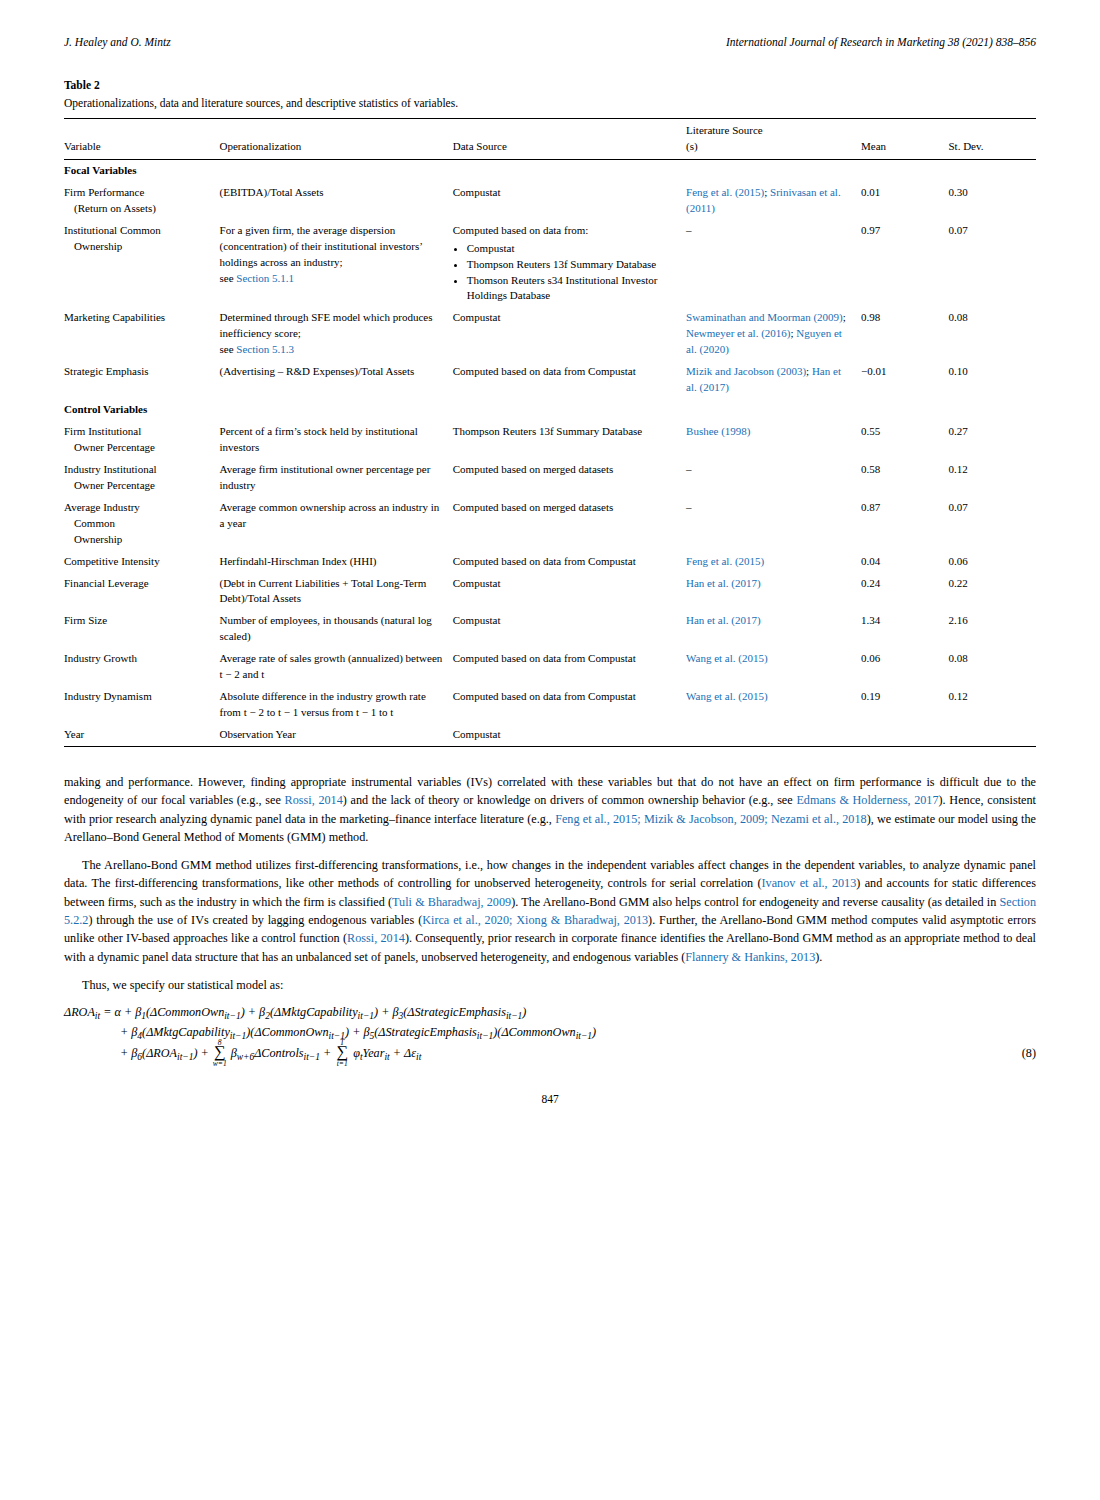J. Healey and O. Mintz
International Journal of Research in Marketing 38 (2021) 838–856
Table 2
Operationalizations, data and literature sources, and descriptive statistics of variables.
| Variable | Operationalization | Data Source | Literature Source (s) | Mean | St. Dev. |
| --- | --- | --- | --- | --- | --- |
| Focal Variables |
| Firm Performance (Return on Assets) | (EBITDA)/Total Assets | Compustat | Feng et al. (2015) ; Srinivasan et al. (2011) | 0.01 | 0.30 |
| Institutional Common Ownership | For a given firm, the average dispersion (concentration) of their institutional investors’ holdings across an industry; see Section 5.1.1 | Computed based on data from: Compustat Thompson Reuters 13f Summary Database Thomson Reuters s34 Institutional Investor Holdings Database | – | 0.97 | 0.07 |
| Marketing Capabilities | Determined through SFE model which produces inefficiency score; see Section 5.1.3 | Compustat | Swaminathan and Moorman (2009) ; Newmeyer et al. (2016) ; Nguyen et al. (2020) | 0.98 | 0.08 |
| Strategic Emphasis | (Advertising – R&D Expenses)/Total Assets | Computed based on data from Compustat | Mizik and Jacobson (2003) ; Han et al. (2017) | −0.01 | 0.10 |
| Control Variables |
| Firm Institutional Owner Percentage | Percent of a firm’s stock held by institutional investors | Thompson Reuters 13f Summary Database | Bushee (1998) | 0.55 | 0.27 |
| Industry Institutional Owner Percentage | Average firm institutional owner percentage per industry | Computed based on merged datasets | – | 0.58 | 0.12 |
| Average Industry Common Ownership | Average common ownership across an industry in a year | Computed based on merged datasets | – | 0.87 | 0.07 |
| Competitive Intensity | Herfindahl-Hirschman Index (HHI) | Computed based on data from Compustat | Feng et al. (2015) | 0.04 | 0.06 |
| Financial Leverage | (Debt in Current Liabilities + Total Long-Term Debt)/Total Assets | Compustat | Han et al. (2017) | 0.24 | 0.22 |
| Firm Size | Number of employees, in thousands (natural log scaled) | Compustat | Han et al. (2017) | 1.34 | 2.16 |
| Industry Growth | Average rate of sales growth (annualized) between t − 2 and t | Computed based on data from Compustat | Wang et al. (2015) | 0.06 | 0.08 |
| Industry Dynamism | Absolute difference in the industry growth rate from t − 2 to t − 1 versus from t − 1 to t | Computed based on data from Compustat | Wang et al. (2015) | 0.19 | 0.12 |
| Year | Observation Year | Compustat | | | |
making and performance. However, finding appropriate instrumental variables (IVs) correlated with these variables but that do not have an effect on firm performance is difficult due to the endogeneity of our focal variables (e.g., see Rossi, 2014) and the lack of theory or knowledge on drivers of common ownership behavior (e.g., see Edmans & Holderness, 2017). Hence, consistent with prior research analyzing dynamic panel data in the marketing–finance interface literature (e.g., Feng et al., 2015; Mizik & Jacobson, 2009; Nezami et al., 2018), we estimate our model using the Arellano–Bond General Method of Moments (GMM) method.
The Arellano-Bond GMM method utilizes first-differencing transformations, i.e., how changes in the independent variables affect changes in the dependent variables, to analyze dynamic panel data. The first-differencing transformations, like other methods of controlling for unobserved heterogeneity, controls for serial correlation (Ivanov et al., 2013) and accounts for static differences between firms, such as the industry in which the firm is classified (Tuli & Bharadwaj, 2009). The Arellano-Bond GMM also helps control for endogeneity and reverse causality (as detailed in Section 5.2.2) through the use of IVs created by lagging endogenous variables (Kirca et al., 2020; Xiong & Bharadwaj, 2013). Further, the Arellano-Bond GMM method computes valid asymptotic errors unlike other IV-based approaches like a control function (Rossi, 2014). Consequently, prior research in corporate finance identifies the Arellano-Bond GMM method as an appropriate method to deal with a dynamic panel data structure that has an unbalanced set of panels, unobserved heterogeneity, and endogenous variables (Flannery & Hankins, 2013).
Thus, we specify our statistical model as:
ΔROAit = α + β1(ΔCommonOwnit−1) + β2(ΔMktgCapabilityit−1) + β3(ΔStrategicEmphasisit−1)
+ β4(ΔMktgCapabilityit−1)(ΔCommonOwnit−1) + β5(ΔStrategicEmphasisit−1)(ΔCommonOwnit−1)
+ β6(ΔROAit−1) + 8∑w=1 βw+6 ΔControlsit−1 + T∑t=1 φt Yearit + Δεit
(8)
847